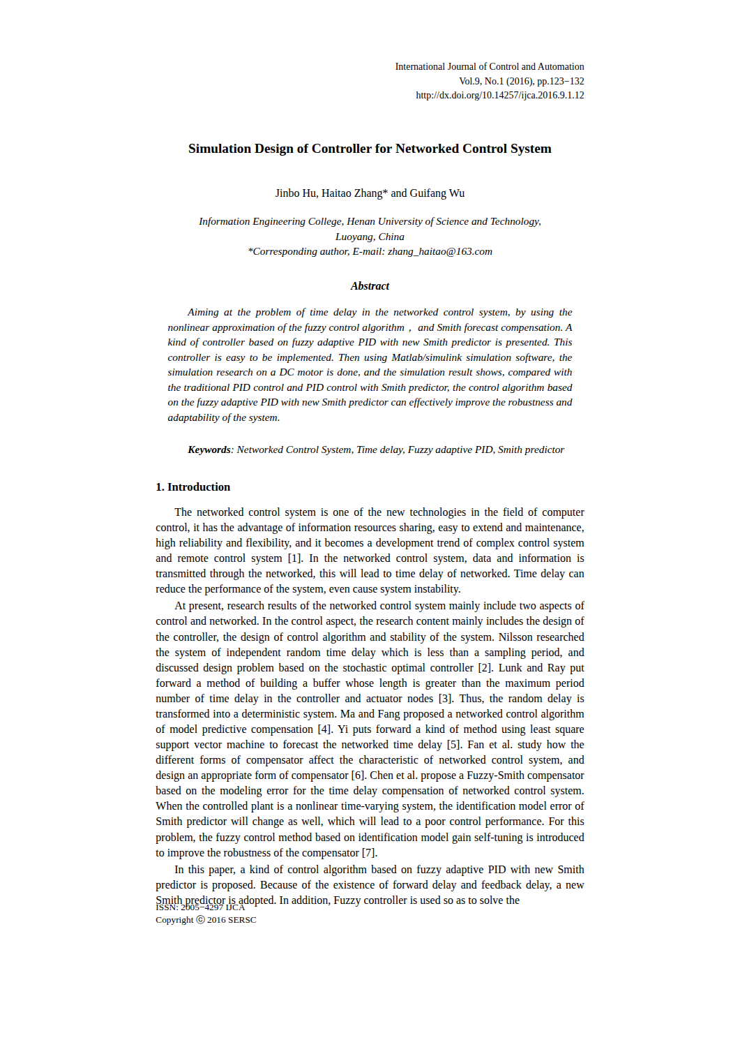International Journal of Control and Automation
Vol.9, No.1 (2016), pp.123−132
http://dx.doi.org/10.14257/ijca.2016.9.1.12
Simulation Design of Controller for Networked Control System
Jinbo Hu, Haitao Zhang* and Guifang Wu
Information Engineering College, Henan University of Science and Technology,
Luoyang, China
*Corresponding author, E-mail: zhang_haitao@163.com
Abstract
Aiming at the problem of time delay in the networked control system, by using the nonlinear approximation of the fuzzy control algorithm， and Smith forecast compensation. A kind of controller based on fuzzy adaptive PID with new Smith predictor is presented. This controller is easy to be implemented. Then using Matlab/simulink simulation software, the simulation research on a DC motor is done, and the simulation result shows, compared with the traditional PID control and PID control with Smith predictor, the control algorithm based on the fuzzy adaptive PID with new Smith predictor can effectively improve the robustness and adaptability of the system.
Keywords: Networked Control System, Time delay, Fuzzy adaptive PID, Smith predictor
1. Introduction
The networked control system is one of the new technologies in the field of computer control, it has the advantage of information resources sharing, easy to extend and maintenance, high reliability and flexibility, and it becomes a development trend of complex control system and remote control system [1]. In the networked control system, data and information is transmitted through the networked, this will lead to time delay of networked. Time delay can reduce the performance of the system, even cause system instability.
At present, research results of the networked control system mainly include two aspects of control and networked. In the control aspect, the research content mainly includes the design of the controller, the design of control algorithm and stability of the system. Nilsson researched the system of independent random time delay which is less than a sampling period, and discussed design problem based on the stochastic optimal controller [2]. Lunk and Ray put forward a method of building a buffer whose length is greater than the maximum period number of time delay in the controller and actuator nodes [3]. Thus, the random delay is transformed into a deterministic system. Ma and Fang proposed a networked control algorithm of model predictive compensation [4]. Yi puts forward a kind of method using least square support vector machine to forecast the networked time delay [5]. Fan et al. study how the different forms of compensator affect the characteristic of networked control system, and design an appropriate form of compensator [6]. Chen et al. propose a Fuzzy-Smith compensator based on the modeling error for the time delay compensation of networked control system. When the controlled plant is a nonlinear time-varying system, the identification model error of Smith predictor will change as well, which will lead to a poor control performance. For this problem, the fuzzy control method based on identification model gain self-tuning is introduced to improve the robustness of the compensator [7].
In this paper, a kind of control algorithm based on fuzzy adaptive PID with new Smith predictor is proposed. Because of the existence of forward delay and feedback delay, a new Smith predictor is adopted. In addition, Fuzzy controller is used so as to solve the
ISSN: 2005−4297 IJCA
Copyright ⓒ 2016 SERSC